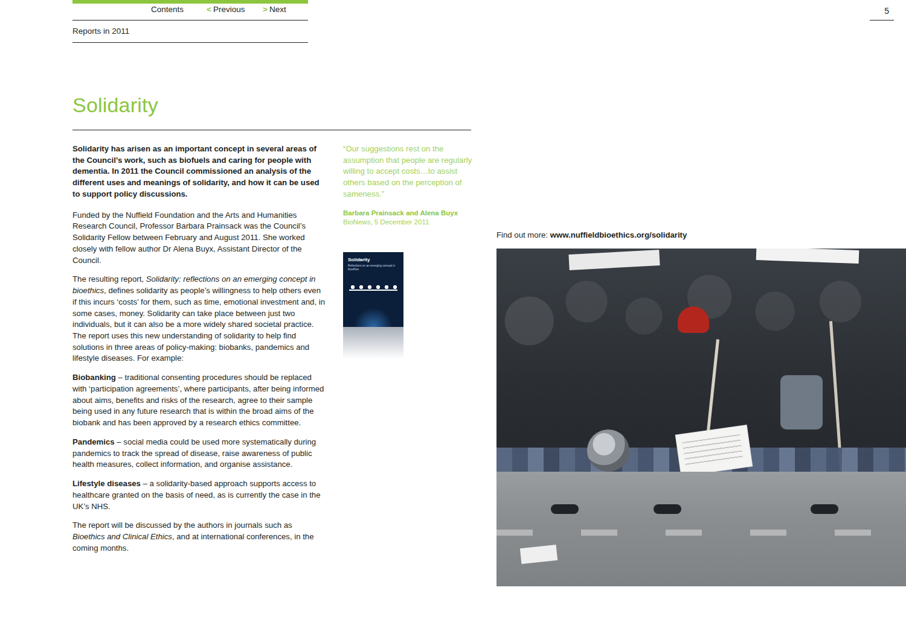Contents <Previous >Next
Reports in 2011
5
Solidarity
Solidarity has arisen as an important concept in several areas of the Council’s work, such as biofuels and caring for people with dementia. In 2011 the Council commissioned an analysis of the different uses and meanings of solidarity, and how it can be used to support policy discussions.
Funded by the Nuffield Foundation and the Arts and Humanities Research Council, Professor Barbara Prainsack was the Council’s Solidarity Fellow between February and August 2011. She worked closely with fellow author Dr Alena Buyx, Assistant Director of the Council.
The resulting report, Solidarity: reflections on an emerging concept in bioethics, defines solidarity as people’s willingness to help others even if this incurs ‘costs’ for them, such as time, emotional investment and, in some cases, money. Solidarity can take place between just two individuals, but it can also be a more widely shared societal practice. The report uses this new understanding of solidarity to help find solutions in three areas of policy-making: biobanks, pandemics and lifestyle diseases. For example:
Biobanking – traditional consenting procedures should be replaced with ‘participation agreements’, where participants, after being informed about aims, benefits and risks of the research, agree to their sample being used in any future research that is within the broad aims of the biobank and has been approved by a research ethics committee.
Pandemics – social media could be used more systematically during pandemics to track the spread of disease, raise awareness of public health measures, collect information, and organise assistance.
Lifestyle diseases – a solidarity-based approach supports access to healthcare granted on the basis of need, as is currently the case in the UK’s NHS.
The report will be discussed by the authors in journals such as Bioethics and Clinical Ethics, and at international conferences, in the coming months.
“Our suggestions rest on the assumption that people are regularly willing to accept costs…to assist others based on the perception of sameness.”
Barbara Prainsack and Alena Buyx
BioNews, 5 December 2011
Solidarity
Reflections on an emerging concept in bioethics
Find out more: www.nuffieldbioethics.org/solidarity